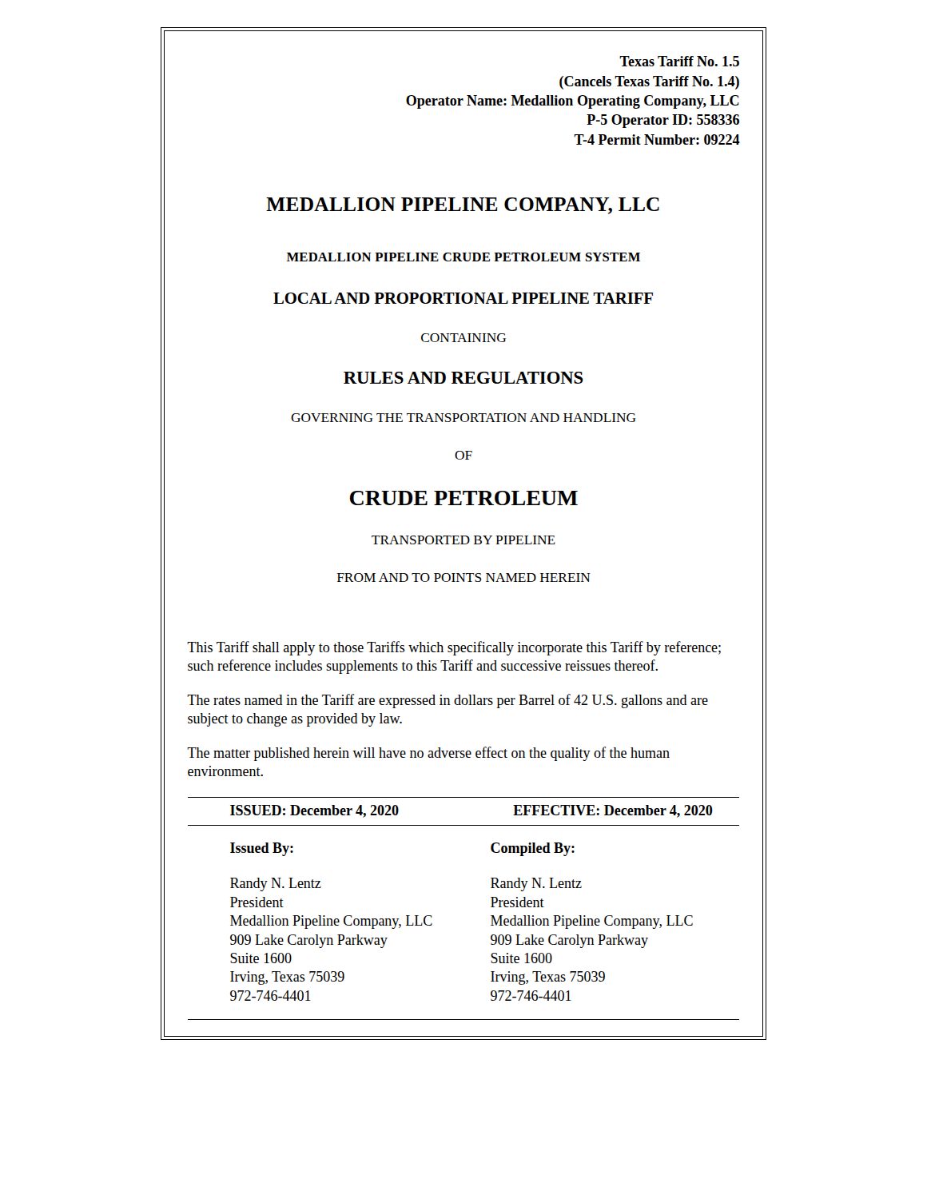Texas Tariff No. 1.5
(Cancels Texas Tariff No. 1.4)
Operator Name: Medallion Operating Company, LLC
P-5 Operator ID: 558336
T-4 Permit Number: 09224
MEDALLION PIPELINE COMPANY, LLC
MEDALLION PIPELINE CRUDE PETROLEUM SYSTEM
LOCAL AND PROPORTIONAL PIPELINE TARIFF
CONTAINING
RULES AND REGULATIONS
GOVERNING THE TRANSPORTATION AND HANDLING
OF
CRUDE PETROLEUM
TRANSPORTED BY PIPELINE
FROM AND TO POINTS NAMED HEREIN
This Tariff shall apply to those Tariffs which specifically incorporate this Tariff by reference; such reference includes supplements to this Tariff and successive reissues thereof.
The rates named in the Tariff are expressed in dollars per Barrel of 42 U.S. gallons and are subject to change as provided by law.
The matter published herein will have no adverse effect on the quality of the human environment.
ISSUED: December 4, 2020 EFFECTIVE: December 4, 2020
Issued By:
Randy N. Lentz
President
Medallion Pipeline Company, LLC
909 Lake Carolyn Parkway
Suite 1600
Irving, Texas 75039
972-746-4401
Compiled By:
Randy N. Lentz
President
Medallion Pipeline Company, LLC
909 Lake Carolyn Parkway
Suite 1600
Irving, Texas 75039
972-746-4401